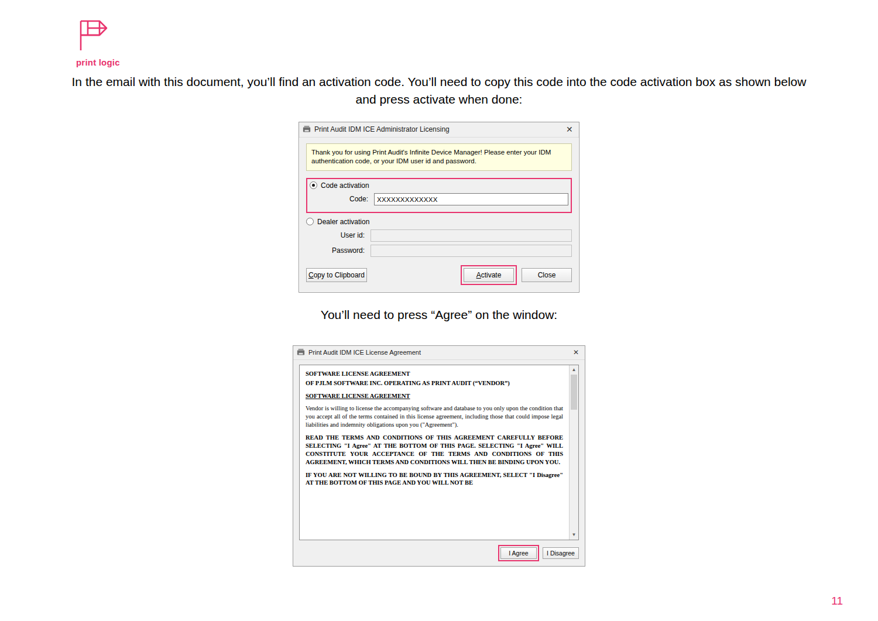print logic
In the email with this document, you’ll find an activation code. You’ll need to copy this code into the code activation box as shown below and press activate when done:
Print Audit IDM ICE Administrator Licensing ✕
Thank you for using Print Audit's Infinite Device Manager! Please enter your IDM authentication code, or your IDM user id and password.
Code activation
Code:
XXXXXXXXXXXXX
Dealer activation
User id:
Password:
Copy to Clipboard
Activate
Close
You’ll need to press “Agree” on the window:
Print Audit IDM ICE License Agreement ✕
SOFTWARE LICENSE AGREEMENT
OF PJLM SOFTWARE INC. OPERATING AS PRINT AUDIT (“VENDOR”)
SOFTWARE LICENSE AGREEMENT
Vendor is willing to license the accompanying software and database to you only upon the condition that you accept all of the terms contained in this license agreement, including those that could impose legal liabilities and indemnity obligations upon you ("Agreement").
READ THE TERMS AND CONDITIONS OF THIS AGREEMENT CAREFULLY BEFORE SELECTING "I Agree" AT THE BOTTOM OF THIS PAGE. SELECTING "I Agree" WILL CONSTITUTE YOUR ACCEPTANCE OF THE TERMS AND CONDITIONS OF THIS AGREEMENT, WHICH TERMS AND CONDITIONS WILL THEN BE BINDING UPON YOU.
IF YOU ARE NOT WILLING TO BE BOUND BY THIS AGREEMENT, SELECT "I Disagree" AT THE BOTTOM OF THIS PAGE AND YOU WILL NOT BE
▲
▼
I Agree
I Disagree
11